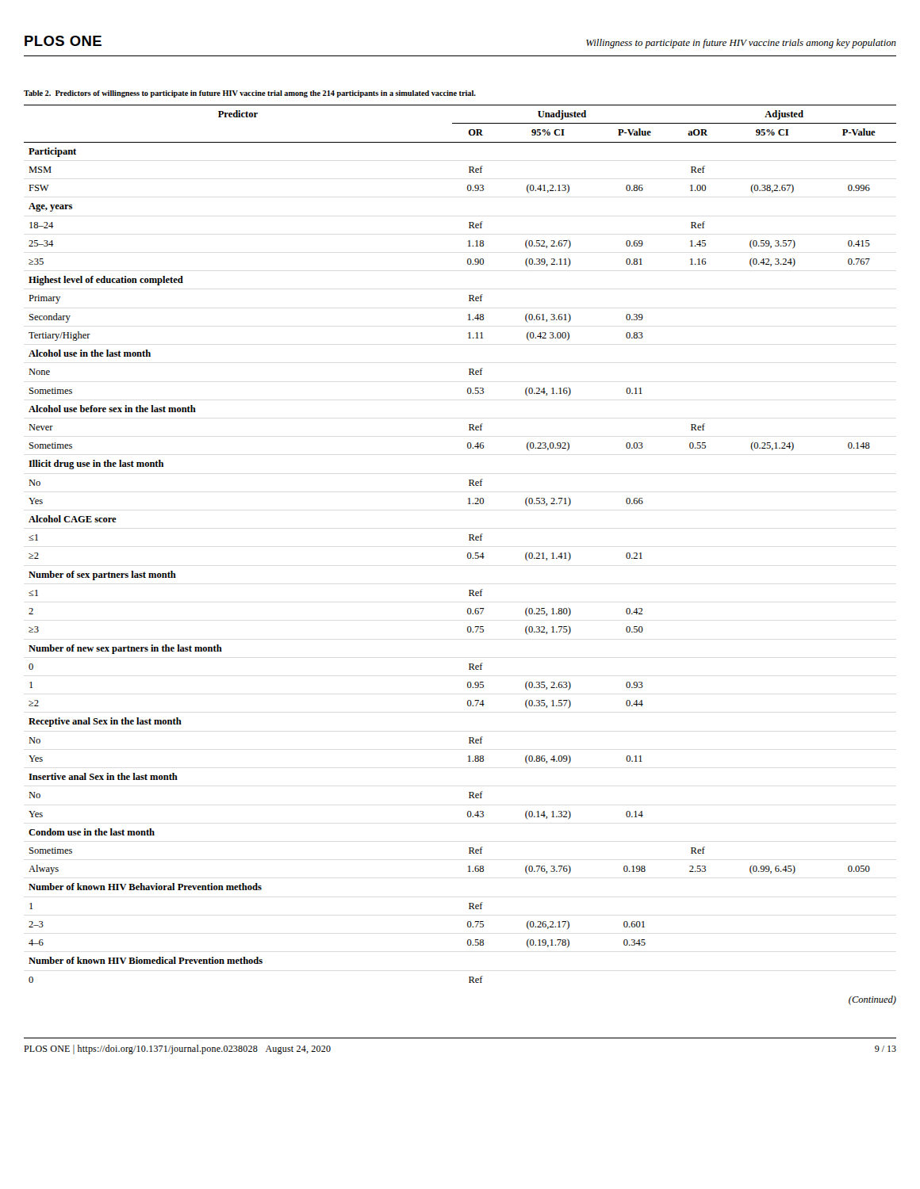PLOS ONE
Willingness to participate in future HIV vaccine trials among key population
Table 2. Predictors of willingness to participate in future HIV vaccine trial among the 214 participants in a simulated vaccine trial.
| Predictor | Unadjusted | Adjusted |
| --- | --- | --- |
| OR | 95% CI | P-Value | aOR | 95% CI | P-Value |
| Participant | | | | | | |
| MSM | Ref | | | Ref | | |
| FSW | 0.93 | (0.41,2.13) | 0.86 | 1.00 | (0.38,2.67) | 0.996 |
| Age, years | | | | | | |
| 18–24 | Ref | | | Ref | | |
| 25–34 | 1.18 | (0.52, 2.67) | 0.69 | 1.45 | (0.59, 3.57) | 0.415 |
| ≥35 | 0.90 | (0.39, 2.11) | 0.81 | 1.16 | (0.42, 3.24) | 0.767 |
| Highest level of education completed | | | | | | |
| Primary | Ref | | | | | |
| Secondary | 1.48 | (0.61, 3.61) | 0.39 | | | |
| Tertiary/Higher | 1.11 | (0.42 3.00) | 0.83 | | | |
| Alcohol use in the last month | | | | | | |
| None | Ref | | | | | |
| Sometimes | 0.53 | (0.24, 1.16) | 0.11 | | | |
| Alcohol use before sex in the last month | | | | | | |
| Never | Ref | | | Ref | | |
| Sometimes | 0.46 | (0.23,0.92) | 0.03 | 0.55 | (0.25,1.24) | 0.148 |
| Illicit drug use in the last month | | | | | | |
| No | Ref | | | | | |
| Yes | 1.20 | (0.53, 2.71) | 0.66 | | | |
| Alcohol CAGE score | | | | | | |
| ≤1 | Ref | | | | | |
| ≥2 | 0.54 | (0.21, 1.41) | 0.21 | | | |
| Number of sex partners last month | | | | | | |
| ≤1 | Ref | | | | | |
| 2 | 0.67 | (0.25, 1.80) | 0.42 | | | |
| ≥3 | 0.75 | (0.32, 1.75) | 0.50 | | | |
| Number of new sex partners in the last month | | | | | | |
| 0 | Ref | | | | | |
| 1 | 0.95 | (0.35, 2.63) | 0.93 | | | |
| ≥2 | 0.74 | (0.35, 1.57) | 0.44 | | | |
| Receptive anal Sex in the last month | | | | | | |
| No | Ref | | | | | |
| Yes | 1.88 | (0.86, 4.09) | 0.11 | | | |
| Insertive anal Sex in the last month | | | | | | |
| No | Ref | | | | | |
| Yes | 0.43 | (0.14, 1.32) | 0.14 | | | |
| Condom use in the last month | | | | | | |
| Sometimes | Ref | | | Ref | | |
| Always | 1.68 | (0.76, 3.76) | 0.198 | 2.53 | (0.99, 6.45) | 0.050 |
| Number of known HIV Behavioral Prevention methods | | | | | | |
| 1 | Ref | | | | | |
| 2–3 | 0.75 | (0.26,2.17) | 0.601 | | | |
| 4–6 | 0.58 | (0.19,1.78) | 0.345 | | | |
| Number of known HIV Biomedical Prevention methods | | | | | | |
| 0 | Ref | | | | | |
(Continued)
PLOS ONE | https://doi.org/10.1371/journal.pone.0238028 August 24, 2020
9 / 13